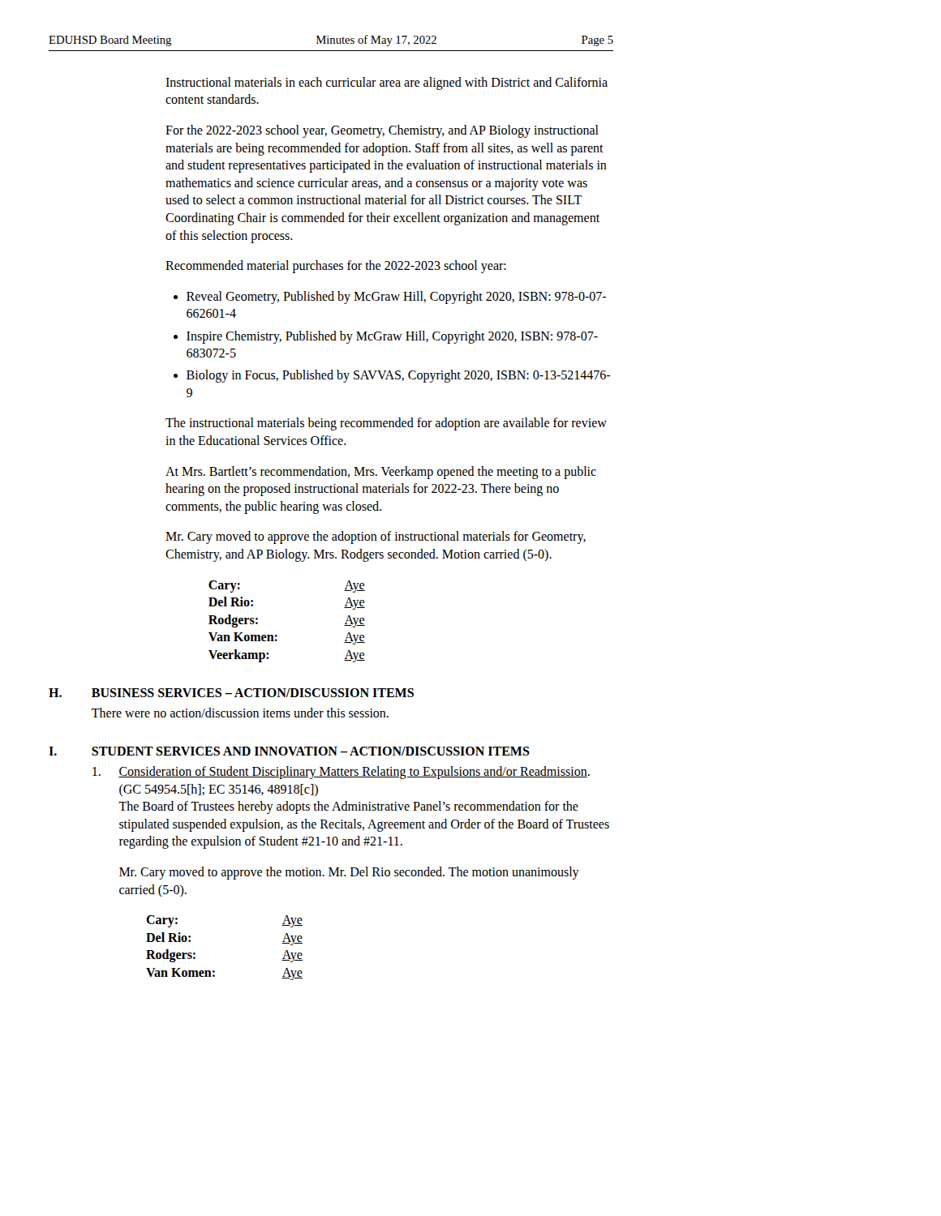EDUHSD Board Meeting
Minutes of May 17, 2022
Page 5
Instructional materials in each curricular area are aligned with District and California content standards.
For the 2022-2023 school year, Geometry, Chemistry, and AP Biology instructional materials are being recommended for adoption. Staff from all sites, as well as parent and student representatives participated in the evaluation of instructional materials in mathematics and science curricular areas, and a consensus or a majority vote was used to select a common instructional material for all District courses. The SILT Coordinating Chair is commended for their excellent organization and management of this selection process.
Recommended material purchases for the 2022-2023 school year:
Reveal Geometry, Published by McGraw Hill, Copyright 2020, ISBN: 978-0-07-662601-4
Inspire Chemistry, Published by McGraw Hill, Copyright 2020, ISBN: 978-07-683072-5
Biology in Focus, Published by SAVVAS, Copyright 2020, ISBN: 0-13-5214476-9
The instructional materials being recommended for adoption are available for review in the Educational Services Office.
At Mrs. Bartlett’s recommendation, Mrs. Veerkamp opened the meeting to a public hearing on the proposed instructional materials for 2022-23. There being no comments, the public hearing was closed.
Mr. Cary moved to approve the adoption of instructional materials for Geometry, Chemistry, and AP Biology. Mrs. Rodgers seconded. Motion carried (5-0).
| Cary: | Aye |
| Del Rio: | Aye |
| Rodgers: | Aye |
| Van Komen: | Aye |
| Veerkamp: | Aye |
H.
Business Services – Action/Discussion Items
There were no action/discussion items under this session.
I.
Student Services and Innovation – Action/Discussion Items
1.
Consideration of Student Disciplinary Matters Relating to Expulsions and/or Readmission. (GC 54954.5[h]; EC 35146, 48918[c])
The Board of Trustees hereby adopts the Administrative Panel’s recommendation for the stipulated suspended expulsion, as the Recitals, Agreement and Order of the Board of Trustees regarding the expulsion of Student #21-10 and #21-11.
Mr. Cary moved to approve the motion. Mr. Del Rio seconded. The motion unanimously carried (5-0).
| Cary: | Aye |
| Del Rio: | Aye |
| Rodgers: | Aye |
| Van Komen: | Aye |